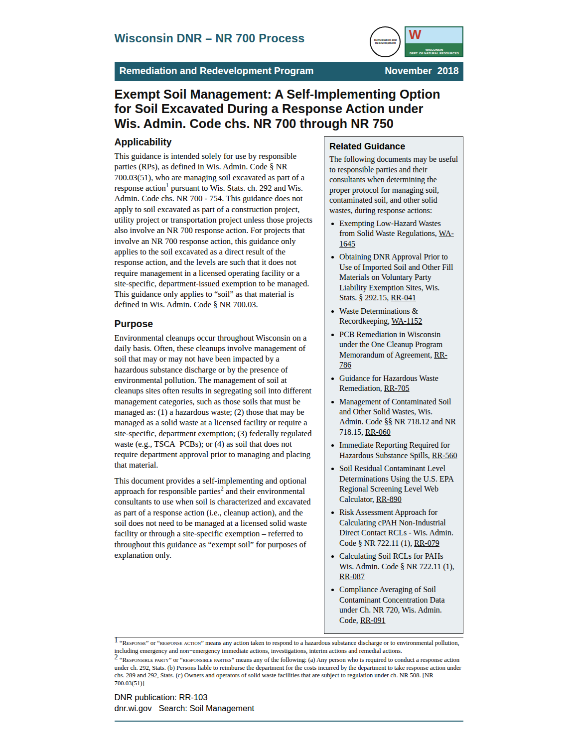Wisconsin DNR – NR 700 Process
Remediation and Redevelopment
W WISCONSIN
DEPT. OF NATURAL RESOURCES
Remediation and Redevelopment Program November 2018
Exempt Soil Management: A Self-Implementing Option
for Soil Excavated During a Response Action under
Wis. Admin. Code chs. NR 700 through NR 750
Applicability
This guidance is intended solely for use by responsible parties (RPs), as defined in Wis. Admin. Code § NR 700.03(51), who are managing soil excavated as part of a response action1 pursuant to Wis. Stats. ch. 292 and Wis. Admin. Code chs. NR 700 - 754. This guidance does not apply to soil excavated as part of a construction project, utility project or transportation project unless those projects also involve an NR 700 response action. For projects that involve an NR 700 response action, this guidance only applies to the soil excavated as a direct result of the response action, and the levels are such that it does not require management in a licensed operating facility or a site-specific, department-issued exemption to be managed. This guidance only applies to “soil” as that material is defined in Wis. Admin. Code § NR 700.03.
Purpose
Environmental cleanups occur throughout Wisconsin on a daily basis. Often, these cleanups involve management of soil that may or may not have been impacted by a hazardous substance discharge or by the presence of environmental pollution. The management of soil at cleanups sites often results in segregating soil into different management categories, such as those soils that must be managed as: (1) a hazardous waste; (2) those that may be managed as a solid waste at a licensed facility or require a site-specific, department exemption; (3) federally regulated waste (e.g., TSCA PCBs); or (4) as soil that does not require department approval prior to managing and placing that material.
This document provides a self-implementing and optional approach for responsible parties2 and their environmental consultants to use when soil is characterized and excavated as part of a response action (i.e., cleanup action), and the soil does not need to be managed at a licensed solid waste facility or through a site-specific exemption – referred to throughout this guidance as “exempt soil” for purposes of explanation only.
Related Guidance
The following documents may be useful to responsible parties and their consultants when determining the proper protocol for managing soil, contaminated soil, and other solid wastes, during response actions:
Exempting Low-Hazard Wastes from Solid Waste Regulations, WA-1645
Obtaining DNR Approval Prior to Use of Imported Soil and Other Fill Materials on Voluntary Party Liability Exemption Sites, Wis. Stats. § 292.15, RR-041
Waste Determinations & Recordkeeping, WA-1152
PCB Remediation in Wisconsin under the One Cleanup Program Memorandum of Agreement, RR-786
Guidance for Hazardous Waste Remediation, RR-705
Management of Contaminated Soil and Other Solid Wastes, Wis. Admin. Code §§ NR 718.12 and NR 718.15, RR-060
Immediate Reporting Required for Hazardous Substance Spills, RR-560
Soil Residual Contaminant Level Determinations Using the U.S. EPA Regional Screening Level Web Calculator, RR-890
Risk Assessment Approach for Calculating cPAH Non-Industrial Direct Contact RCLs - Wis. Admin. Code § NR 722.11 (1), RR-079
Calculating Soil RCLs for PAHs Wis. Admin. Code § NR 722.11 (1), RR-087
Compliance Averaging of Soil Contaminant Concentration Data under Ch. NR 720, Wis. Admin. Code, RR-091
1 “Response” or “response action” means any action taken to respond to a hazardous substance discharge or to environmental pollution, including emergency and non−emergency immediate actions, investigations, interim actions and remedial actions.
2 “Responsible party” or “responsible parties” means any of the following: (a) Any person who is required to conduct a response action under ch. 292, Stats. (b) Persons liable to reimburse the department for the costs incurred by the department to take response action under chs. 289 and 292, Stats. (c) Owners and operators of solid waste facilities that are subject to regulation under ch. NR 508. [NR 700.03(51)]
DNR publication: RR-103
dnr.wi.gov Search: Soil Management